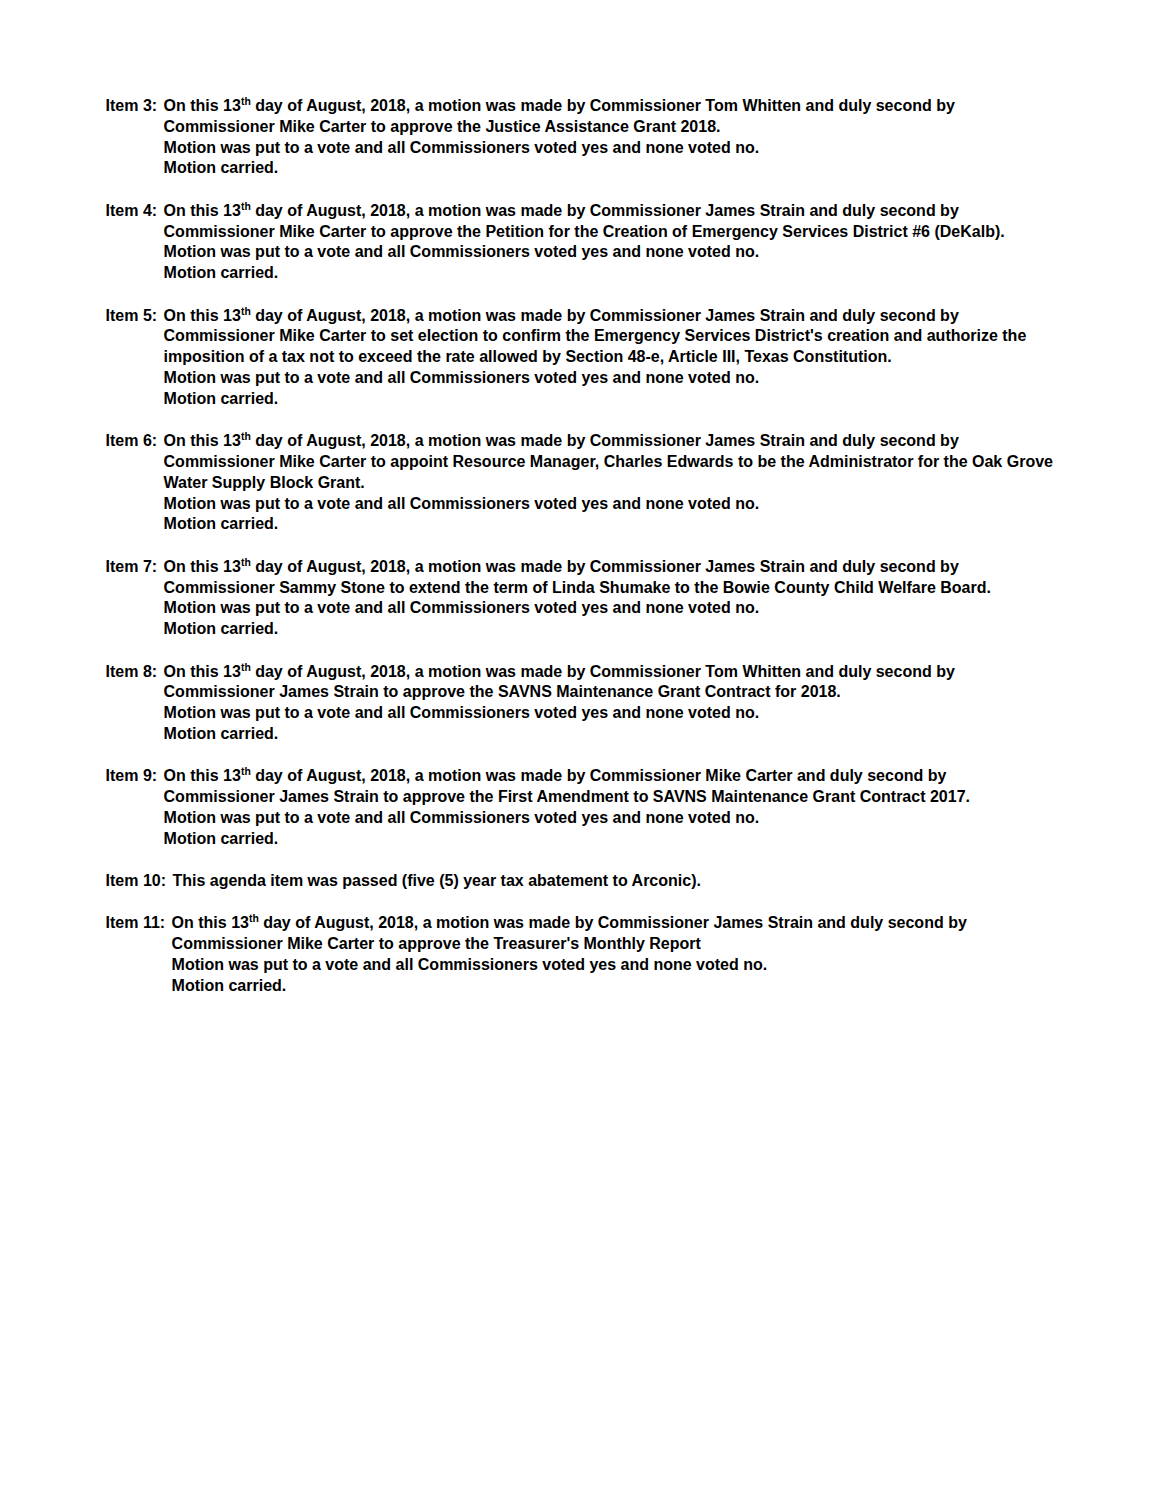Item 3:
On this 13th day of August, 2018, a motion was made by Commissioner Tom Whitten and duly second by Commissioner Mike Carter to approve the Justice Assistance Grant 2018.
Motion was put to a vote and all Commissioners voted yes and none voted no.
Motion carried.
Item 4:
On this 13th day of August, 2018, a motion was made by Commissioner James Strain and duly second by Commissioner Mike Carter to approve the Petition for the Creation of Emergency Services District #6 (DeKalb).
Motion was put to a vote and all Commissioners voted yes and none voted no.
Motion carried.
Item 5:
On this 13th day of August, 2018, a motion was made by Commissioner James Strain and duly second by Commissioner Mike Carter to set election to confirm the Emergency Services District's creation and authorize the imposition of a tax not to exceed the rate allowed by Section 48-e, Article III, Texas Constitution.
Motion was put to a vote and all Commissioners voted yes and none voted no.
Motion carried.
Item 6:
On this 13th day of August, 2018, a motion was made by Commissioner James Strain and duly second by Commissioner Mike Carter to appoint Resource Manager, Charles Edwards to be the Administrator for the Oak Grove Water Supply Block Grant.
Motion was put to a vote and all Commissioners voted yes and none voted no.
Motion carried.
Item 7:
On this 13th day of August, 2018, a motion was made by Commissioner James Strain and duly second by Commissioner Sammy Stone to extend the term of Linda Shumake to the Bowie County Child Welfare Board.
Motion was put to a vote and all Commissioners voted yes and none voted no.
Motion carried.
Item 8:
On this 13th day of August, 2018, a motion was made by Commissioner Tom Whitten and duly second by Commissioner James Strain to approve the SAVNS Maintenance Grant Contract for 2018.
Motion was put to a vote and all Commissioners voted yes and none voted no.
Motion carried.
Item 9:
On this 13th day of August, 2018, a motion was made by Commissioner Mike Carter and duly second by Commissioner James Strain to approve the First Amendment to SAVNS Maintenance Grant Contract 2017.
Motion was put to a vote and all Commissioners voted yes and none voted no.
Motion carried.
Item 10:
This agenda item was passed (five (5) year tax abatement to Arconic).
Item 11:
On this 13th day of August, 2018, a motion was made by Commissioner James Strain and duly second by Commissioner Mike Carter to approve the Treasurer's Monthly Report
Motion was put to a vote and all Commissioners voted yes and none voted no.
Motion carried.